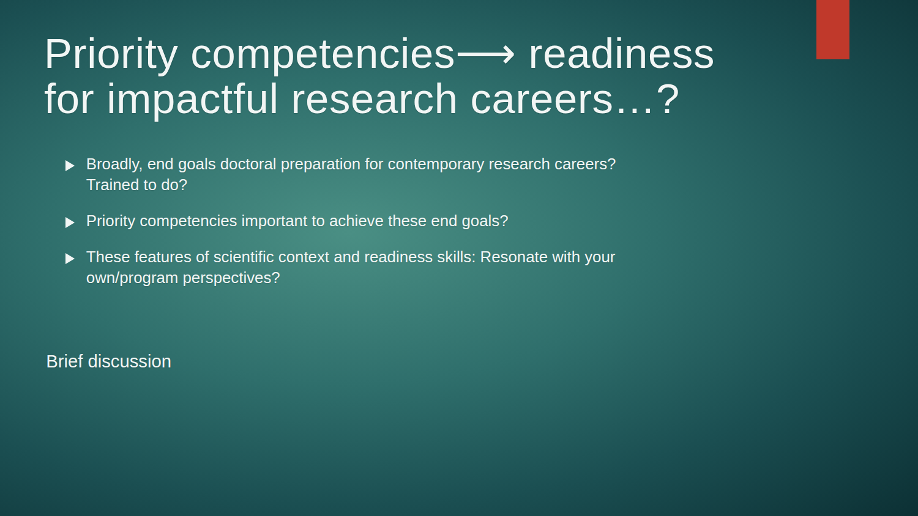Priority competencies⟶ readiness for impactful research careers…?
Broadly, end goals doctoral preparation for contemporary research careers? Trained to do?
Priority competencies important to achieve these end goals?
These features of scientific context and readiness skills: Resonate with your own/program perspectives?
Brief discussion